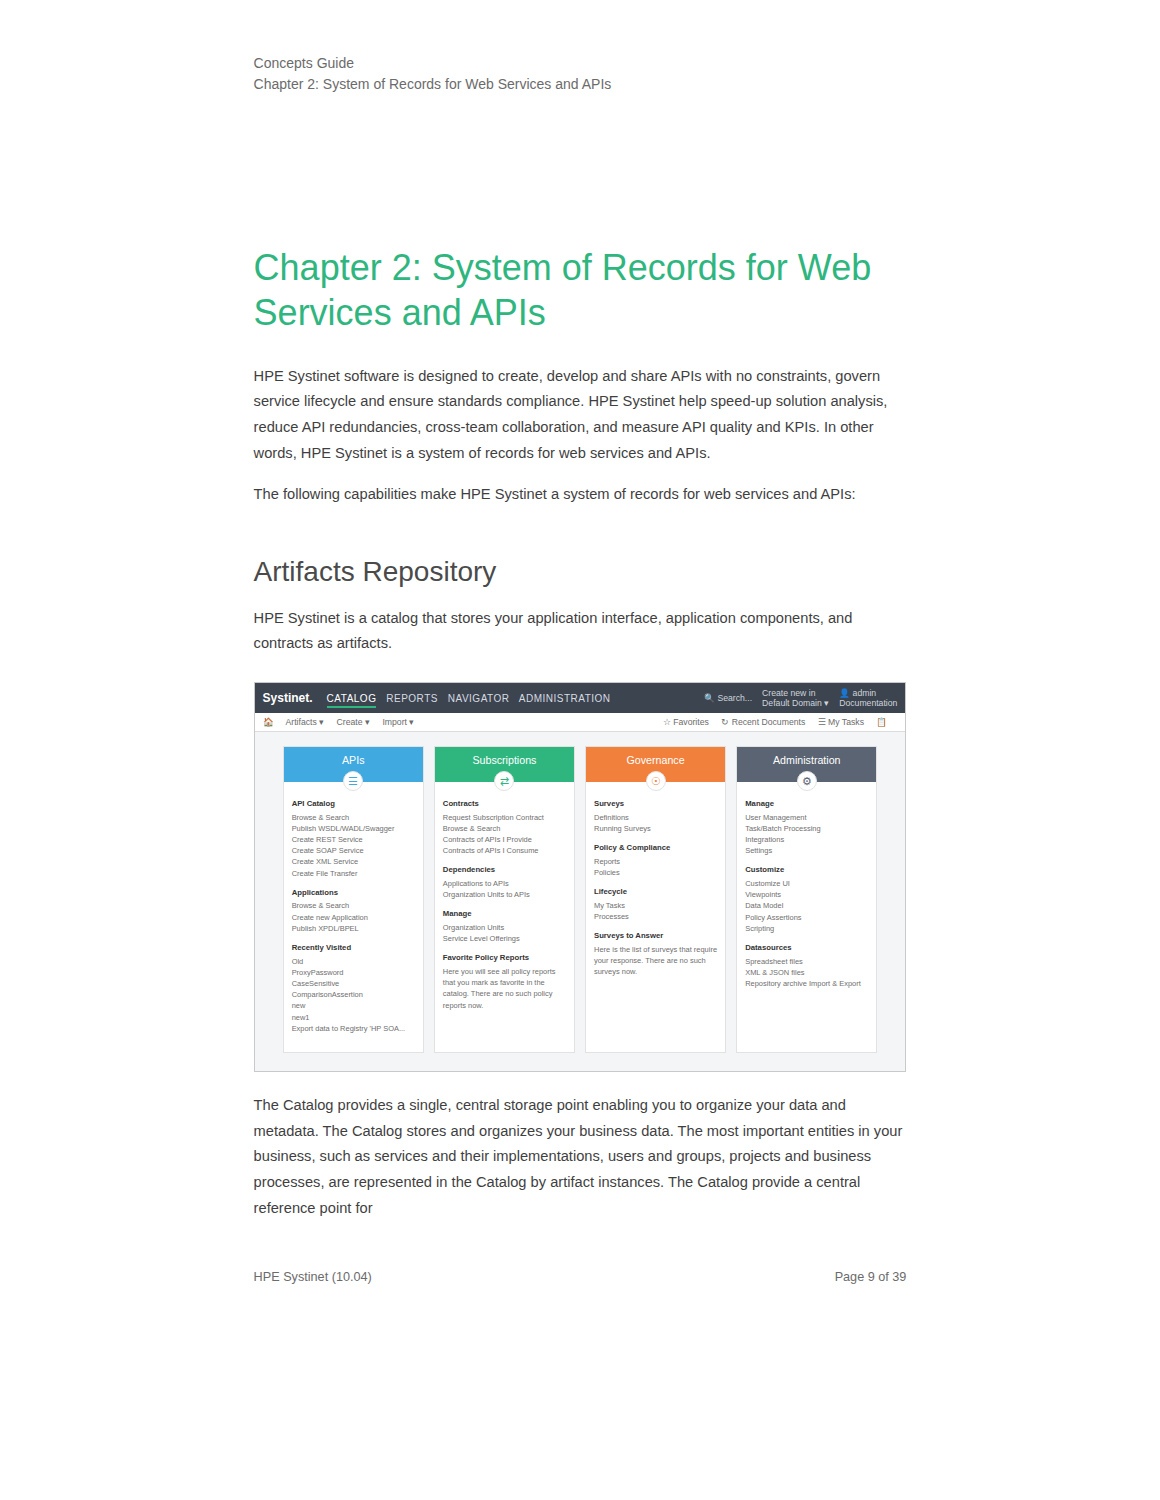Concepts Guide
Chapter 2: System of Records for Web Services and APIs
Chapter 2: System of Records for Web Services and APIs
HPE Systinet software is designed to create, develop and share APIs with no constraints, govern service lifecycle and ensure standards compliance. HPE Systinet help speed-up solution analysis, reduce API redundancies, cross-team collaboration, and measure API quality and KPIs. In other words, HPE Systinet is a system of records for web services and APIs.
The following capabilities make HPE Systinet a system of records for web services and APIs:
Artifacts Repository
HPE Systinet is a catalog that stores your application interface, application components, and contracts as artifacts.
Systinet. CATALOG REPORTS NAVIGATOR ADMINISTRATION
🔍 Search... Create new in
Default Domain ▾ 👤 admin
Documentation
🏠 Artifacts ▾ Create ▾ Import ▾
☆ Favorites ↻ Recent Documents ☰ My Tasks 📋
APIs
☰
API Catalog
Browse & Search
Publish WSDL/WADL/Swagger
Create REST Service
Create SOAP Service
Create XML Service
Create File Transfer
Applications
Browse & Search
Create new Application
Publish XPDL/BPEL
Recently Visited
Old
ProxyPassword
CaseSensitive
ComparisonAssertion
new
new1
Export data to Registry 'HP SOA...
Subscriptions
⇄
Contracts
Request Subscription Contract
Browse & Search
Contracts of APIs I Provide
Contracts of APIs I Consume
Dependencies
Applications to APIs
Organization Units to APIs
Manage
Organization Units
Service Level Offerings
Favorite Policy Reports
Here you will see all policy reports that you mark as favorite in the catalog. There are no such policy reports now.
Governance
☉
Surveys
Definitions
Running Surveys
Policy & Compliance
Reports
Policies
Lifecycle
My Tasks
Processes
Surveys to Answer
Here is the list of surveys that require your response. There are no such surveys now.
Administration
⚙
Manage
User Management
Task/Batch Processing
Integrations
Settings
Customize
Customize UI
Viewpoints
Data Model
Policy Assertions
Scripting
Datasources
Spreadsheet files
XML & JSON files
Repository archive Import & Export
The Catalog provides a single, central storage point enabling you to organize your data and metadata. The Catalog stores and organizes your business data. The most important entities in your business, such as services and their implementations, users and groups, projects and business processes, are represented in the Catalog by artifact instances. The Catalog provide a central reference point for
HPE Systinet (10.04) Page 9 of 39